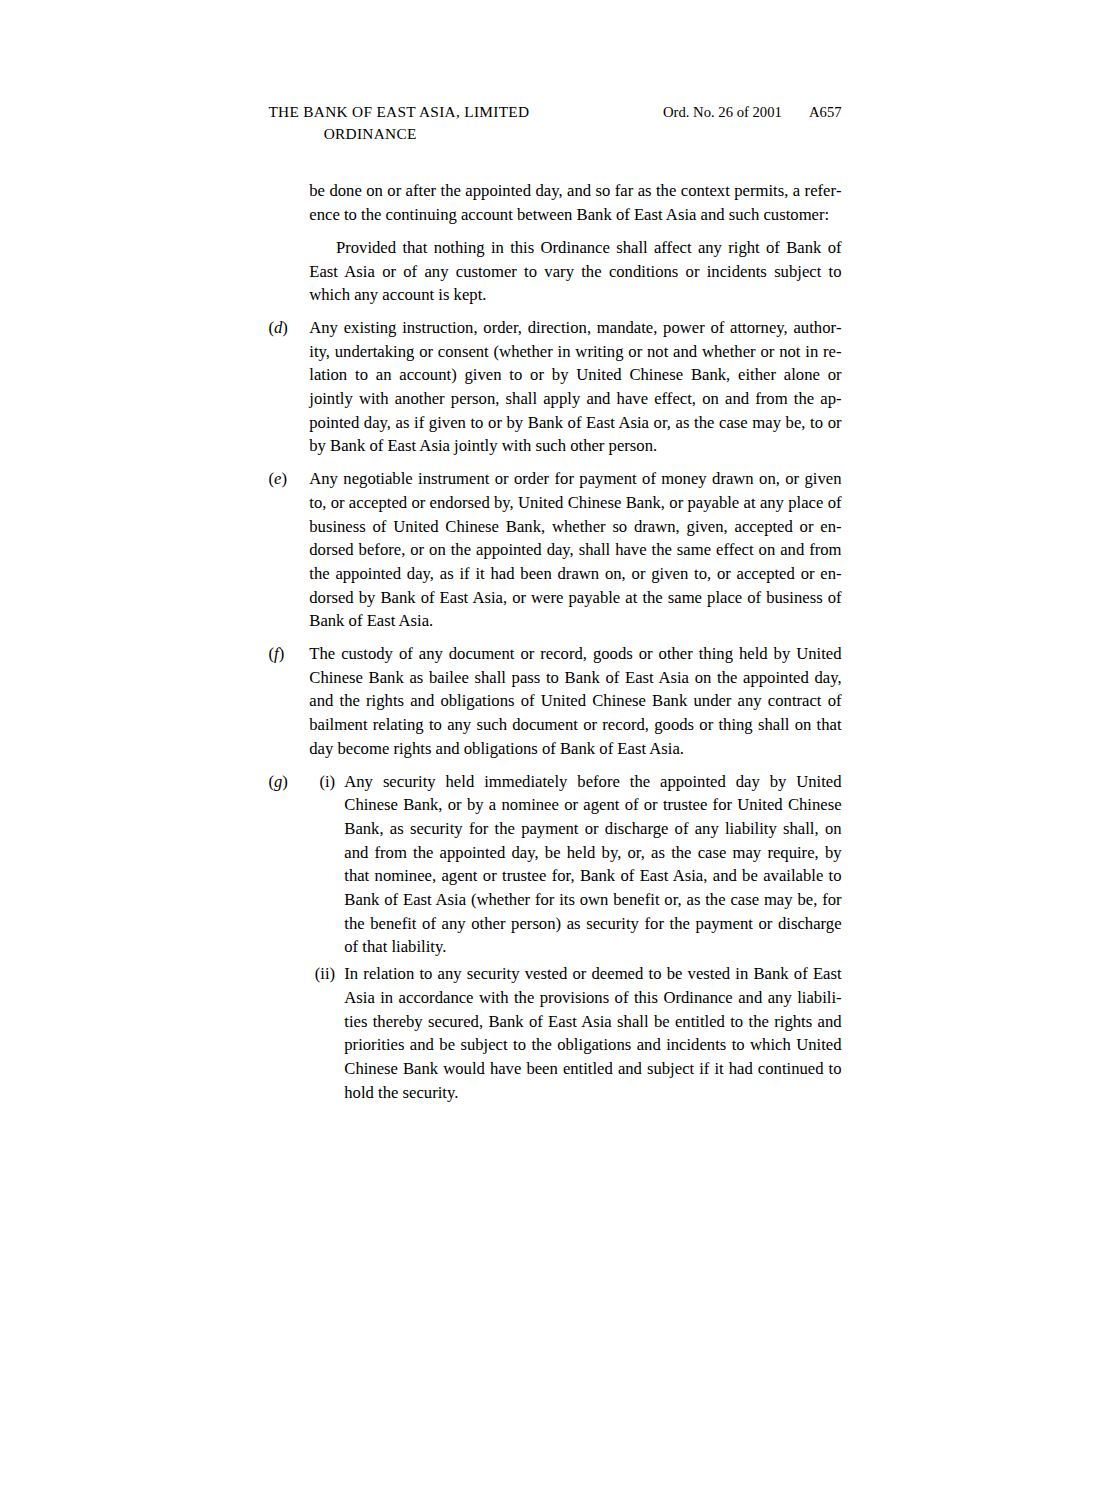The Bank of East Asia, Limited Ordinance
Ord. No. 26 of 2001
A657
be done on or after the appointed day, and so far as the context permits, a reference to the continuing account between Bank of East Asia and such customer:
Provided that nothing in this Ordinance shall affect any right of Bank of East Asia or of any customer to vary the conditions or incidents subject to which any account is kept.
(d)
Any existing instruction, order, direction, mandate, power of attorney, authority, undertaking or consent (whether in writing or not and whether or not in relation to an account) given to or by United Chinese Bank, either alone or jointly with another person, shall apply and have effect, on and from the appointed day, as if given to or by Bank of East Asia or, as the case may be, to or by Bank of East Asia jointly with such other person.
(e)
Any negotiable instrument or order for payment of money drawn on, or given to, or accepted or endorsed by, United Chinese Bank, or payable at any place of business of United Chinese Bank, whether so drawn, given, accepted or endorsed before, or on the appointed day, shall have the same effect on and from the appointed day, as if it had been drawn on, or given to, or accepted or endorsed by Bank of East Asia, or were payable at the same place of business of Bank of East Asia.
(f)
The custody of any document or record, goods or other thing held by United Chinese Bank as bailee shall pass to Bank of East Asia on the appointed day, and the rights and obligations of United Chinese Bank under any contract of bailment relating to any such document or record, goods or thing shall on that day become rights and obligations of Bank of East Asia.
(g)
(i)
Any security held immediately before the appointed day by United Chinese Bank, or by a nominee or agent of or trustee for United Chinese Bank, as security for the payment or discharge of any liability shall, on and from the appointed day, be held by, or, as the case may require, by that nominee, agent or trustee for, Bank of East Asia, and be available to Bank of East Asia (whether for its own benefit or, as the case may be, for the benefit of any other person) as security for the payment or discharge of that liability.
(ii)
In relation to any security vested or deemed to be vested in Bank of East Asia in accordance with the provisions of this Ordinance and any liabilities thereby secured, Bank of East Asia shall be entitled to the rights and priorities and be subject to the obligations and incidents to which United Chinese Bank would have been entitled and subject if it had continued to hold the security.